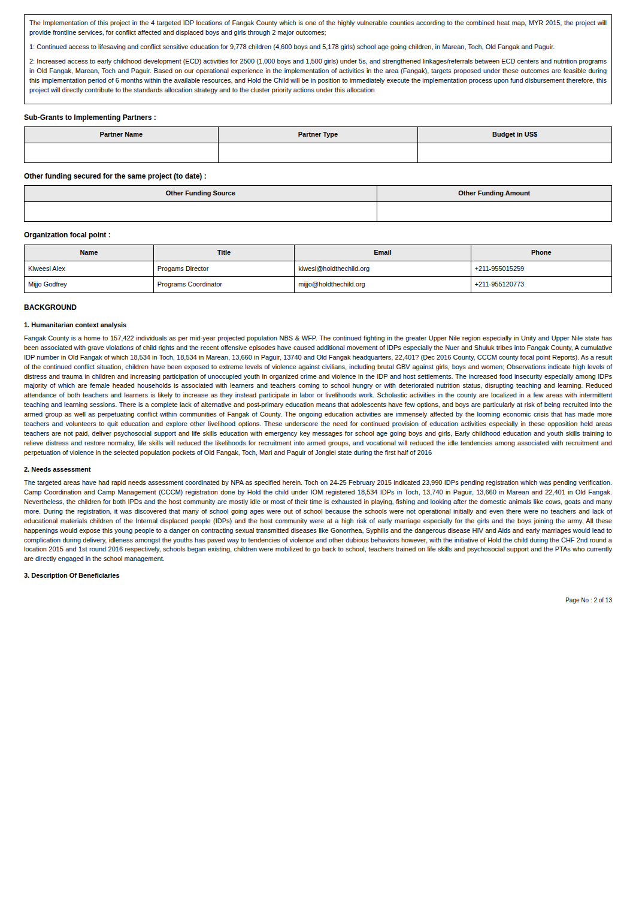The Implementation of this project in the 4 targeted IDP locations of Fangak County which is one of the highly vulnerable counties according to the combined heat map, MYR 2015, the project will provide frontline services, for conflict affected and displaced boys and girls through 2 major outcomes;
1: Continued access to lifesaving and conflict sensitive education for 9,778 children (4,600 boys and 5,178 girls) school age going children, in Marean, Toch, Old Fangak and Paguir.
2: Increased access to early childhood development (ECD) activities for 2500 (1,000 boys and 1,500 girls) under 5s, and strengthened linkages/referrals between ECD centers and nutrition programs in Old Fangak, Marean, Toch and Paguir. Based on our operational experience in the implementation of activities in the area (Fangak), targets proposed under these outcomes are feasible during this implementation period of 6 months within the available resources, and Hold the Child will be in position to immediately execute the implementation process upon fund disbursement therefore, this project will directly contribute to the standards allocation strategy and to the cluster priority actions under this allocation
Sub-Grants to Implementing Partners :
| Partner Name | Partner Type | Budget in US$ |
| --- | --- | --- |
Other funding secured for the same project (to date) :
| Other Funding Source | Other Funding Amount |
| --- | --- |
Organization focal point :
| Name | Title | Email | Phone |
| --- | --- | --- | --- |
| Kiweesi Alex | Progams Director | kiwesi@holdthechild.org | +211-955015259 |
| Mijjo Godfrey | Programs Coordinator | mijjo@holdthechild.org | +211-955120773 |
BACKGROUND
1. Humanitarian context analysis
Fangak County is a home to 157,422 individuals as per mid-year projected population NBS & WFP. The continued fighting in the greater Upper Nile region especially in Unity and Upper Nile state has been associated with grave violations of child rights and the recent offensive episodes have caused additional movement of IDPs especially the Nuer and Shuluk tribes into Fangak County, A cumulative IDP number in Old Fangak of which 18,534 in Toch, 18,534 in Marean, 13,660 in Paguir, 13740 and Old Fangak headquarters, 22,401? (Dec 2016 County, CCCM county focal point Reports). As a result of the continued conflict situation, children have been exposed to extreme levels of violence against civilians, including brutal GBV against girls, boys and women; Observations indicate high levels of distress and trauma in children and increasing participation of unoccupied youth in organized crime and violence in the IDP and host settlements. The increased food insecurity especially among IDPs majority of which are female headed households is associated with learners and teachers coming to school hungry or with deteriorated nutrition status, disrupting teaching and learning. Reduced attendance of both teachers and learners is likely to increase as they instead participate in labor or livelihoods work. Scholastic activities in the county are localized in a few areas with intermittent teaching and learning sessions. There is a complete lack of alternative and post-primary education means that adolescents have few options, and boys are particularly at risk of being recruited into the armed group as well as perpetuating conflict within communities of Fangak of County. The ongoing education activities are immensely affected by the looming economic crisis that has made more teachers and volunteers to quit education and explore other livelihood options. These underscore the need for continued provision of education activities especially in these opposition held areas teachers are not paid, deliver psychosocial support and life skills education with emergency key messages for school age going boys and girls, Early childhood education and youth skills training to relieve distress and restore normalcy, life skills will reduced the likelihoods for recruitment into armed groups, and vocational will reduced the idle tendencies among associated with recruitment and perpetuation of violence in the selected population pockets of Old Fangak, Toch, Mari and Paguir of Jonglei state during the first half of 2016
2. Needs assessment
The targeted areas have had rapid needs assessment coordinated by NPA as specified herein. Toch on 24-25 February 2015 indicated 23,990 IDPs pending registration which was pending verification. Camp Coordination and Camp Management (CCCM) registration done by Hold the child under IOM registered 18,534 IDPs in Toch, 13,740 in Paguir, 13,660 in Marean and 22,401 in Old Fangak. Nevertheless, the children for both IPDs and the host community are mostly idle or most of their time is exhausted in playing, fishing and looking after the domestic animals like cows, goats and many more. During the registration, it was discovered that many of school going ages were out of school because the schools were not operational initially and even there were no teachers and lack of educational materials children of the Internal displaced people (IDPs) and the host community were at a high risk of early marriage especially for the girls and the boys joining the army. All these happenings would expose this young people to a danger on contracting sexual transmitted diseases like Gonorrhea, Syphilis and the dangerous disease HIV and Aids and early marriages would lead to complication during delivery, idleness amongst the youths has paved way to tendencies of violence and other dubious behaviors however, with the initiative of Hold the child during the CHF 2nd round a location 2015 and 1st round 2016 respectively, schools began existing, children were mobilized to go back to school, teachers trained on life skills and psychosocial support and the PTAs who currently are directly engaged in the school management.
3. Description Of Beneficiaries
Page No : 2 of 13